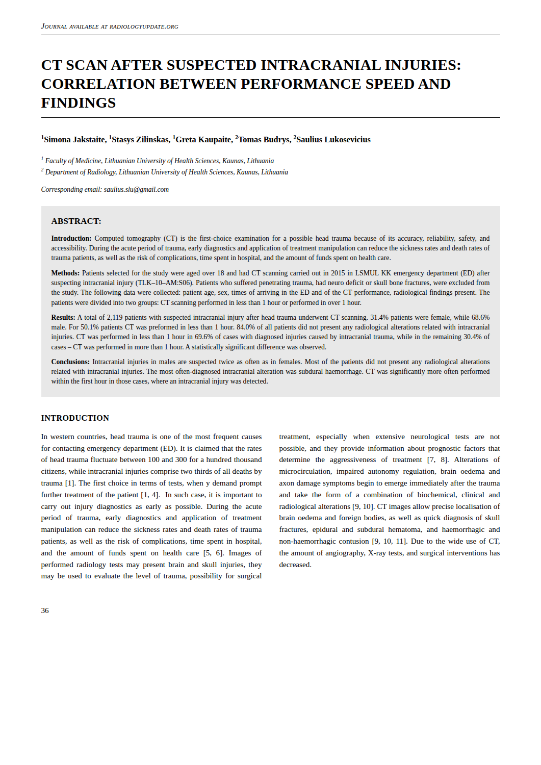Journal available at radiologyupdate.org
CT Scan After Suspected Intracranial Injuries: Correlation Between Performance Speed and Findings
1Simona Jakstaite, 1Stasys Zilinskas, 1Greta Kaupaite, 2Tomas Budrys, 2Saulius Lukosevicius
1 Faculty of Medicine, Lithuanian University of Health Sciences, Kaunas, Lithuania
2 Department of Radiology, Lithuanian University of Health Sciences, Kaunas, Lithuania
Corresponding email: saulius.slu@gmail.com
ABSTRACT:
Introduction: Computed tomography (CT) is the first-choice examination for a possible head trauma because of its accuracy, reliability, safety, and accessibility. During the acute period of trauma, early diagnostics and application of treatment manipulation can reduce the sickness rates and death rates of trauma patients, as well as the risk of complications, time spent in hospital, and the amount of funds spent on health care.
Methods: Patients selected for the study were aged over 18 and had CT scanning carried out in 2015 in LSMUL KK emergency department (ED) after suspecting intracranial injury (TLK–10–AM:S06). Patients who suffered penetrating trauma, had neuro deficit or skull bone fractures, were excluded from the study. The following data were collected: patient age, sex, times of arriving in the ED and of the CT performance, radiological findings present. The patients were divided into two groups: CT scanning performed in less than 1 hour or performed in over 1 hour.
Results: A total of 2,119 patients with suspected intracranial injury after head trauma underwent CT scanning. 31.4% patients were female, while 68.6% male. For 50.1% patients CT was preformed in less than 1 hour. 84.0% of all patients did not present any radiological alterations related with intracranial injuries. CT was performed in less than 1 hour in 69.6% of cases with diagnosed injuries caused by intracranial trauma, while in the remaining 30.4% of cases – CT was performed in more than 1 hour. A statistically significant difference was observed.
Conclusions: Intracranial injuries in males are suspected twice as often as in females. Most of the patients did not present any radiological alterations related with intracranial injuries. The most often-diagnosed intracranial alteration was subdural haemorrhage. CT was significantly more often performed within the first hour in those cases, where an intracranial injury was detected.
INTRODUCTION
In western countries, head trauma is one of the most frequent causes for contacting emergency department (ED). It is claimed that the rates of head trauma fluctuate between 100 and 300 for a hundred thousand citizens, while intracranial injuries comprise two thirds of all deaths by trauma [1]. The first choice in terms of tests, when y demand prompt further treatment of the patient [1, 4]. In such case, it is important to carry out injury diagnostics as early as possible. During the acute period of trauma, early diagnostics and application of treatment manipulation can reduce the sickness rates and death rates of trauma patients, as well as the risk of complications, time spent in hospital, and the amount of funds spent on health care [5, 6]. Images of performed radiology tests may present brain and skull injuries, they may be used to evaluate the level of trauma, possibility for surgical treatment, especially when extensive neurological tests are not possible, and they provide information about prognostic factors that determine the aggressiveness of treatment [7, 8]. Alterations of microcirculation, impaired autonomy regulation, brain oedema and axon damage symptoms begin to emerge immediately after the trauma and take the form of a combination of biochemical, clinical and radiological alterations [9, 10]. CT images allow precise localisation of brain oedema and foreign bodies, as well as quick diagnosis of skull fractures, epidural and subdural hematoma, and haemorrhagic and non-haemorrhagic contusion [9, 10, 11]. Due to the wide use of CT, the amount of angiography, X-ray tests, and surgical interventions has decreased.
36